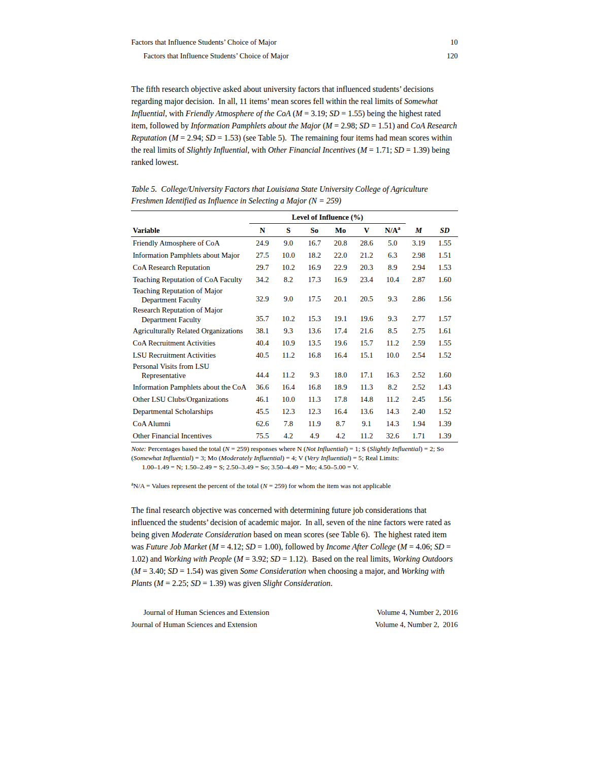Factors that Influence Students’ Choice of Major 10
Factors that Influence Students’ Choice of Major 120
The fifth research objective asked about university factors that influenced students’ decisions regarding major decision. In all, 11 items’ mean scores fell within the real limits of Somewhat Influential, with Friendly Atmosphere of the CoA (M = 3.19; SD = 1.55) being the highest rated item, followed by Information Pamphlets about the Major (M = 2.98; SD = 1.51) and CoA Research Reputation (M = 2.94; SD = 1.53) (see Table 5). The remaining four items had mean scores within the real limits of Slightly Influential, with Other Financial Incentives (M = 1.71; SD = 1.39) being ranked lowest.
Table 5. College/University Factors that Louisiana State University College of Agriculture Freshmen Identified as Influence in Selecting a Major (N = 259)
| | Level of Influence (%) | | |
| --- | --- | --- | --- |
| Variable | N | S | So | Mo | V | N/A a | M | SD |
| Friendly Atmosphere of CoA | 24.9 | 9.0 | 16.7 | 20.8 | 28.6 | 5.0 | 3.19 | 1.55 |
| Information Pamphlets about Major | 27.5 | 10.0 | 18.2 | 22.0 | 21.2 | 6.3 | 2.98 | 1.51 |
| CoA Research Reputation | 29.7 | 10.2 | 16.9 | 22.9 | 20.3 | 8.9 | 2.94 | 1.53 |
| Teaching Reputation of CoA Faculty | 34.2 | 8.2 | 17.3 | 16.9 | 23.4 | 10.4 | 2.87 | 1.60 |
| Teaching Reputation of Major Department Faculty | 32.9 | 9.0 | 17.5 | 20.1 | 20.5 | 9.3 | 2.86 | 1.56 |
| Research Reputation of Major Department Faculty | 35.7 | 10.2 | 15.3 | 19.1 | 19.6 | 9.3 | 2.77 | 1.57 |
| Agriculturally Related Organizations | 38.1 | 9.3 | 13.6 | 17.4 | 21.6 | 8.5 | 2.75 | 1.61 |
| CoA Recruitment Activities | 40.4 | 10.9 | 13.5 | 19.6 | 15.7 | 11.2 | 2.59 | 1.55 |
| LSU Recruitment Activities | 40.5 | 11.2 | 16.8 | 16.4 | 15.1 | 10.0 | 2.54 | 1.52 |
| Personal Visits from LSU Representative | 44.4 | 11.2 | 9.3 | 18.0 | 17.1 | 16.3 | 2.52 | 1.60 |
| Information Pamphlets about the CoA | 36.6 | 16.4 | 16.8 | 18.9 | 11.3 | 8.2 | 2.52 | 1.43 |
| Other LSU Clubs/Organizations | 46.1 | 10.0 | 11.3 | 17.8 | 14.8 | 11.2 | 2.45 | 1.56 |
| Departmental Scholarships | 45.5 | 12.3 | 12.3 | 16.4 | 13.6 | 14.3 | 2.40 | 1.52 |
| CoA Alumni | 62.6 | 7.8 | 11.9 | 8.7 | 9.1 | 14.3 | 1.94 | 1.39 |
| Other Financial Incentives | 75.5 | 4.2 | 4.9 | 4.2 | 11.2 | 32.6 | 1.71 | 1.39 |
Note: Percentages based the total (N = 259) responses where N (Not Influential) = 1; S (Slightly Influential) = 2; So (Somewhat Influential) = 3; Mo (Moderately Influential) = 4; V (Very Influential) = 5; Real Limits:1.00–1.49 = N; 1.50–2.49 = S; 2.50–3.49 = So; 3.50–4.49 = Mo; 4.50–5.00 = V.
aN/A = Values represent the percent of the total (N = 259) for whom the item was not applicable
The final research objective was concerned with determining future job considerations that influenced the students’ decision of academic major. In all, seven of the nine factors were rated as being given Moderate Consideration based on mean scores (see Table 6). The highest rated item was Future Job Market (M = 4.12; SD = 1.00), followed by Income After College (M = 4.06; SD = 1.02) and Working with People (M = 3.92; SD = 1.12). Based on the real limits, Working Outdoors (M = 3.40; SD = 1.54) was given Some Consideration when choosing a major, and Working with Plants (M = 2.25; SD = 1.39) was given Slight Consideration.
Journal of Human Sciences and Extension Volume 4, Number 2, 2016
Journal of Human Sciences and Extension Volume 4, Number 2, 2016